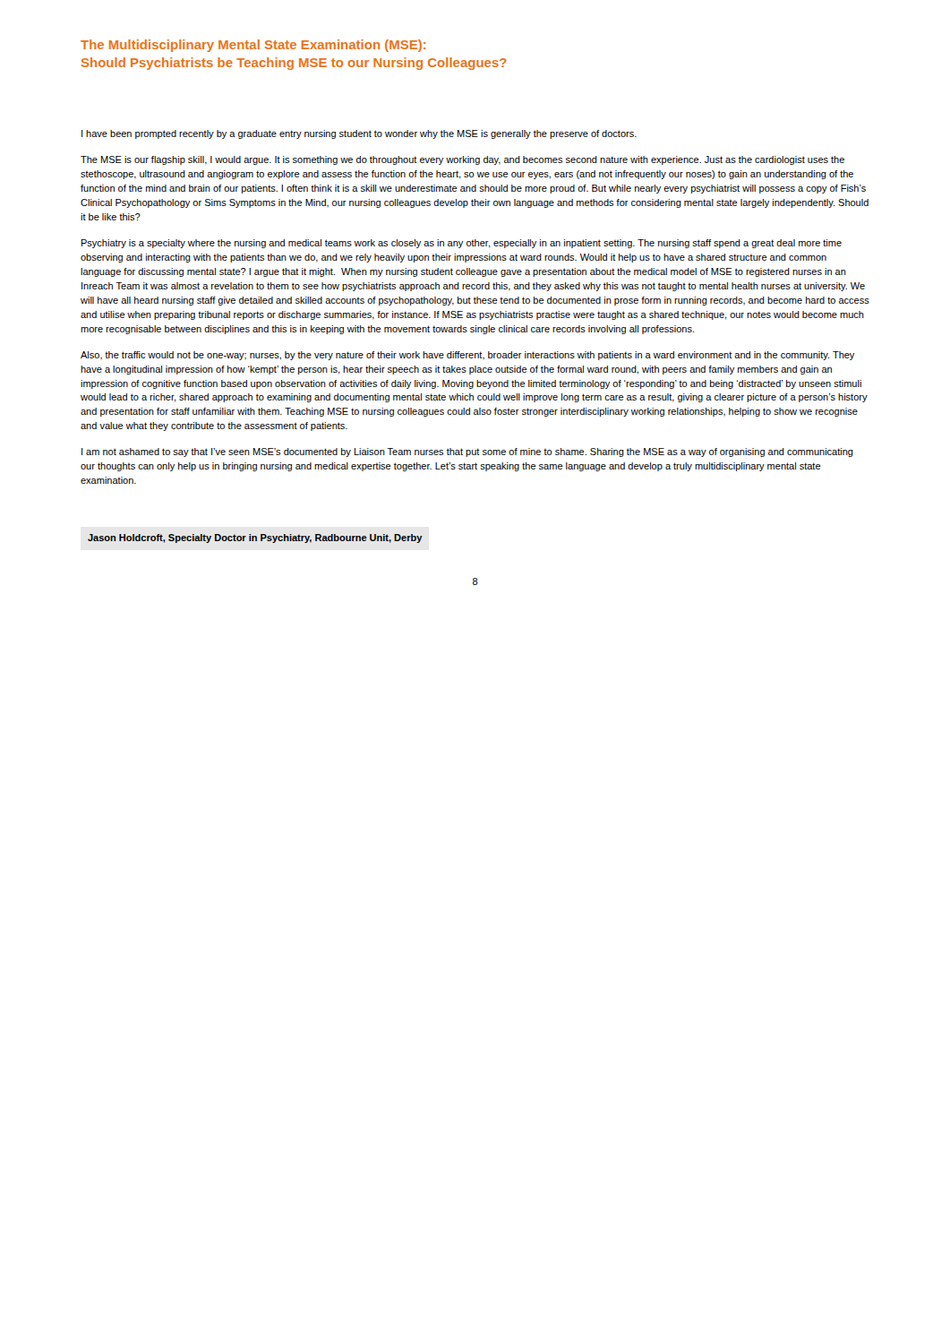The Multidisciplinary Mental State Examination (MSE):
Should Psychiatrists be Teaching MSE to our Nursing Colleagues?
I have been prompted recently by a graduate entry nursing student to wonder why the MSE is generally the preserve of doctors.
The MSE is our flagship skill, I would argue. It is something we do throughout every working day, and becomes second nature with experience. Just as the cardiologist uses the stethoscope, ultrasound and angiogram to explore and assess the function of the heart, so we use our eyes, ears (and not infrequently our noses) to gain an understanding of the function of the mind and brain of our patients. I often think it is a skill we underestimate and should be more proud of. But while nearly every psychiatrist will possess a copy of Fish’s Clinical Psychopathology or Sims Symptoms in the Mind, our nursing colleagues develop their own language and methods for considering mental state largely independently. Should it be like this?
Psychiatry is a specialty where the nursing and medical teams work as closely as in any other, especially in an inpatient setting. The nursing staff spend a great deal more time observing and interacting with the patients than we do, and we rely heavily upon their impressions at ward rounds. Would it help us to have a shared structure and common language for discussing mental state? I argue that it might. When my nursing student colleague gave a presentation about the medical model of MSE to registered nurses in an Inreach Team it was almost a revelation to them to see how psychiatrists approach and record this, and they asked why this was not taught to mental health nurses at university. We will have all heard nursing staff give detailed and skilled accounts of psychopathology, but these tend to be documented in prose form in running records, and become hard to access and utilise when preparing tribunal reports or discharge summaries, for instance. If MSE as psychiatrists practise were taught as a shared technique, our notes would become much more recognisable between disciplines and this is in keeping with the movement towards single clinical care records involving all professions.
Also, the traffic would not be one-way; nurses, by the very nature of their work have different, broader interactions with patients in a ward environment and in the community. They have a longitudinal impression of how ‘kempt’ the person is, hear their speech as it takes place outside of the formal ward round, with peers and family members and gain an impression of cognitive function based upon observation of activities of daily living. Moving beyond the limited terminology of ‘responding’ to and being ‘distracted’ by unseen stimuli would lead to a richer, shared approach to examining and documenting mental state which could well improve long term care as a result, giving a clearer picture of a person’s history and presentation for staff unfamiliar with them. Teaching MSE to nursing colleagues could also foster stronger interdisciplinary working relationships, helping to show we recognise and value what they contribute to the assessment of patients.
I am not ashamed to say that I’ve seen MSE’s documented by Liaison Team nurses that put some of mine to shame. Sharing the MSE as a way of organising and communicating our thoughts can only help us in bringing nursing and medical expertise together. Let’s start speaking the same language and develop a truly multidisciplinary mental state examination.
Jason Holdcroft, Specialty Doctor in Psychiatry, Radbourne Unit, Derby
8